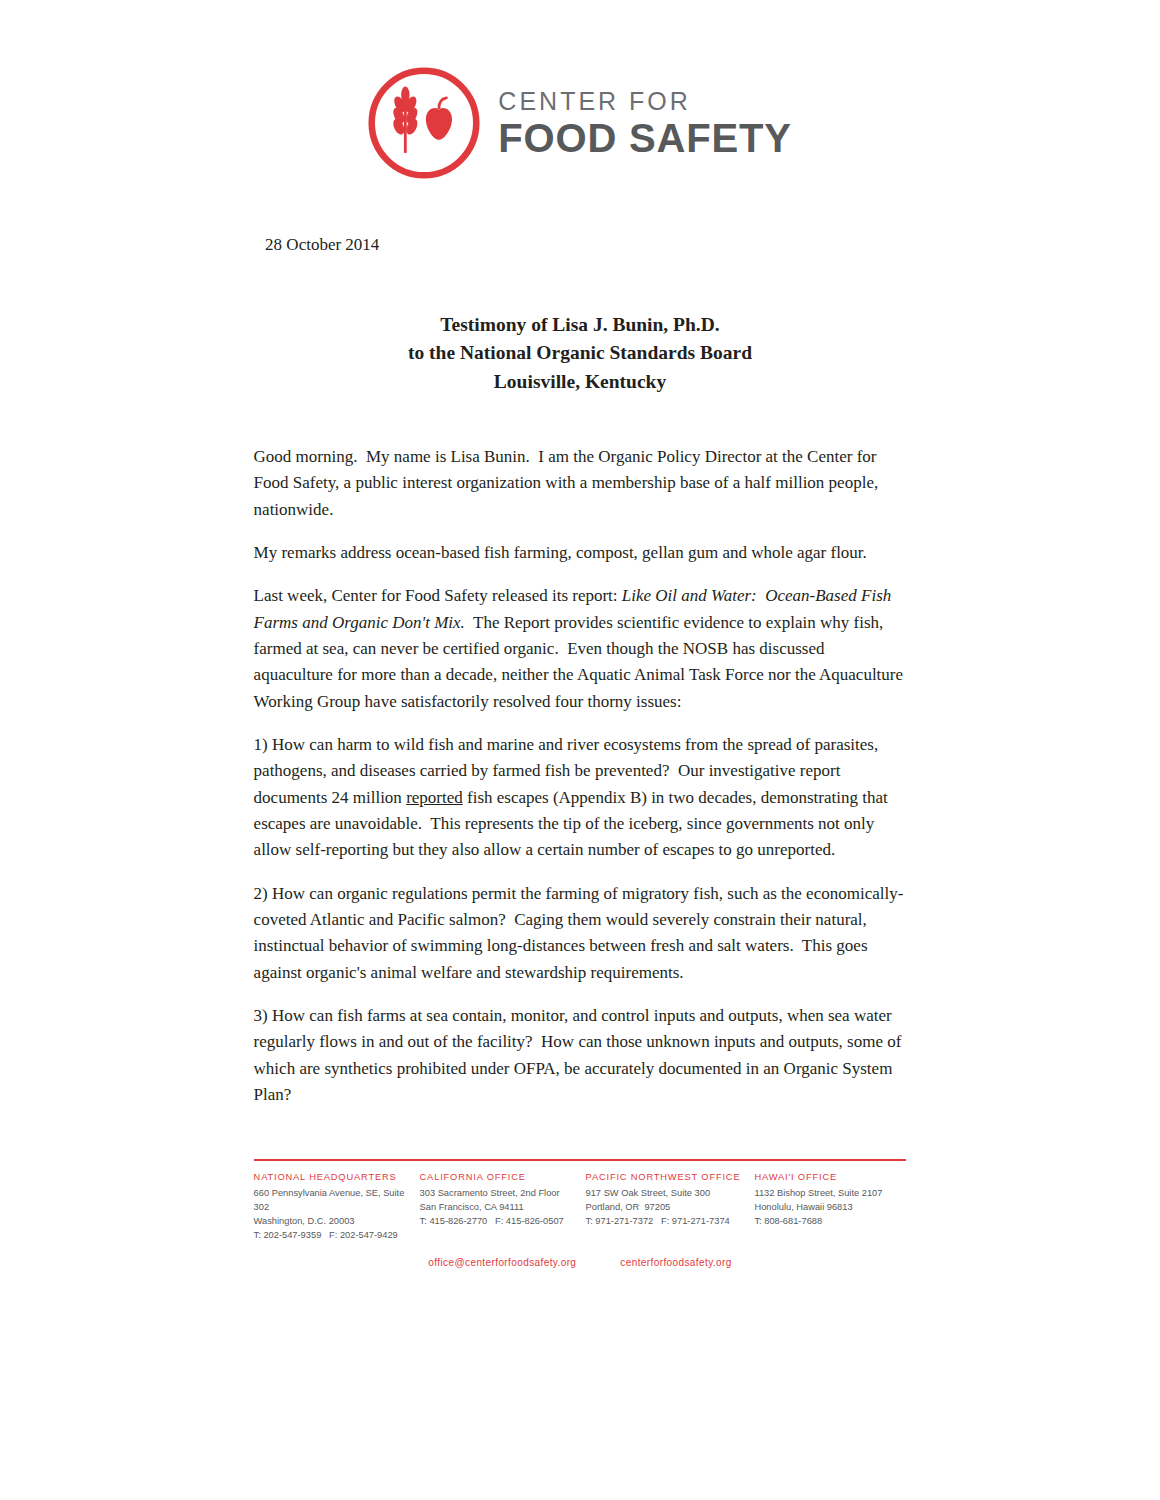CENTER FOR FOOD SAFETY
28 October 2014
Testimony of Lisa J. Bunin, Ph.D.
to the National Organic Standards Board
Louisville, Kentucky
Good morning. My name is Lisa Bunin. I am the Organic Policy Director at the Center for Food Safety, a public interest organization with a membership base of a half million people, nationwide.
My remarks address ocean-based fish farming, compost, gellan gum and whole agar flour.
Last week, Center for Food Safety released its report: Like Oil and Water: Ocean-Based Fish Farms and Organic Don't Mix. The Report provides scientific evidence to explain why fish, farmed at sea, can never be certified organic. Even though the NOSB has discussed aquaculture for more than a decade, neither the Aquatic Animal Task Force nor the Aquaculture Working Group have satisfactorily resolved four thorny issues:
1) How can harm to wild fish and marine and river ecosystems from the spread of parasites, pathogens, and diseases carried by farmed fish be prevented? Our investigative report documents 24 million reported fish escapes (Appendix B) in two decades, demonstrating that escapes are unavoidable. This represents the tip of the iceberg, since governments not only allow self-reporting but they also allow a certain number of escapes to go unreported.
2) How can organic regulations permit the farming of migratory fish, such as the economically-coveted Atlantic and Pacific salmon? Caging them would severely constrain their natural, instinctual behavior of swimming long-distances between fresh and salt waters. This goes against organic's animal welfare and stewardship requirements.
3) How can fish farms at sea contain, monitor, and control inputs and outputs, when sea water regularly flows in and out of the facility? How can those unknown inputs and outputs, some of which are synthetics prohibited under OFPA, be accurately documented in an Organic System Plan?
NATIONAL HEADQUARTERS
660 Pennsylvania Avenue, SE, Suite 302
Washington, D.C. 20003
T: 202-547-9359 F: 202-547-9429
CALIFORNIA OFFICE
303 Sacramento Street, 2nd Floor
San Francisco, CA 94111
T: 415-826-2770 F: 415-826-0507
PACIFIC NORTHWEST OFFICE
917 SW Oak Street, Suite 300
Portland, OR 97205
T: 971-271-7372 F: 971-271-7374
HAWAI'I OFFICE
1132 Bishop Street, Suite 2107
Honolulu, Hawaii 96813
T: 808-681-7688
office@centerforfoodsafety.org centerforfoodsafety.org